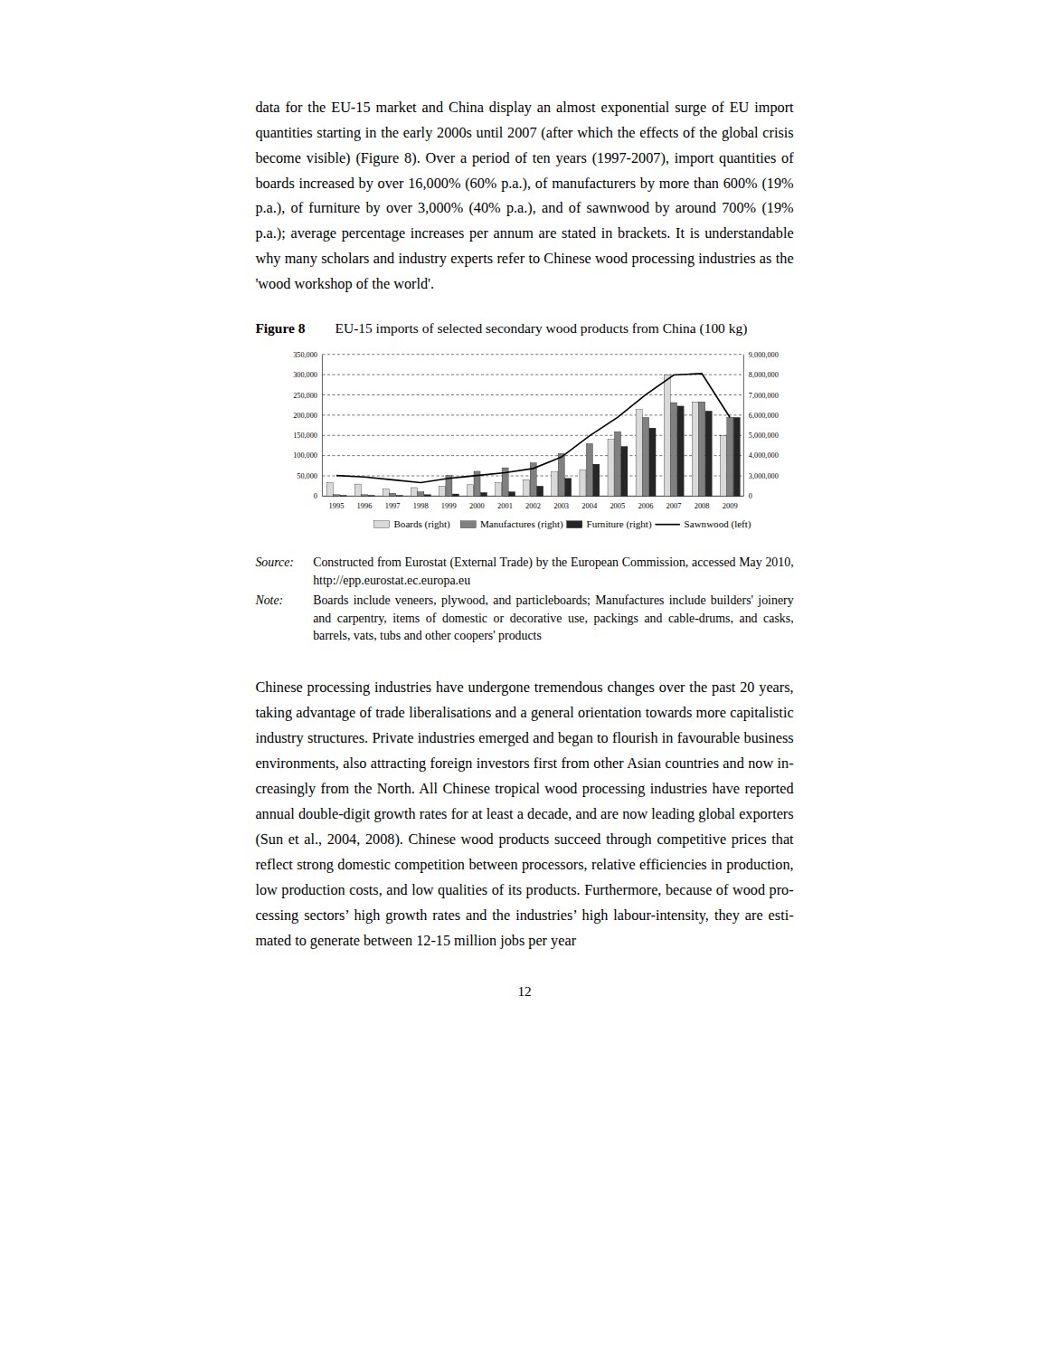data for the EU-15 market and China display an almost exponential surge of EU import quantities starting in the early 2000s until 2007 (after which the effects of the global crisis become visible) (Figure 8). Over a period of ten years (1997-2007), import quantities of boards increased by over 16,000% (60% p.a.), of manufacturers by more than 600% (19% p.a.), of furniture by over 3,000% (40% p.a.), and of sawnwood by around 700% (19% p.a.); average percentage increases per annum are stated in brackets. It is understandable why many scholars and industry experts refer to Chinese wood processing industries as the 'wood workshop of the world'.
Figure 8 EU-15 imports of selected secondary wood products from China (100 kg)
350,000 300,000 250,000 200,000 150,000 100,000 50,000 0 9,000,000 8,000,000 7,000,000 6,000,000 5,000,000 4,000,000 3,000,000 0 1995 1996 1997 1998 1999 2000 2001 2002 2003 2004 2005 2006 2007 2008 2009 Boards (right) Manufactures (right) Furniture (right) Sawnwood (left)
Source:
Constructed from Eurostat (External Trade) by the European Commission, accessed May 2010, http://epp.eurostat.ec.europa.eu
Note:
Boards include veneers, plywood, and particleboards; Manufactures include builders' joinery and carpentry, items of domestic or decorative use, packings and cable-drums, and casks, barrels, vats, tubs and other coopers' products
Chinese processing industries have undergone tremendous changes over the past 20 years, taking advantage of trade liberalisations and a general orientation towards more capitalistic industry structures. Private industries emerged and began to flourish in favourable business environments, also attracting foreign investors first from other Asian countries and now increasingly from the North. All Chinese tropical wood processing industries have reported annual double-digit growth rates for at least a decade, and are now leading global exporters (Sun et al., 2004, 2008). Chinese wood products succeed through competitive prices that reflect strong domestic competition between processors, relative efficiencies in production, low production costs, and low qualities of its products. Furthermore, because of wood processing sectors’ high growth rates and the industries’ high labour-intensity, they are estimated to generate between 12-15 million jobs per year
12